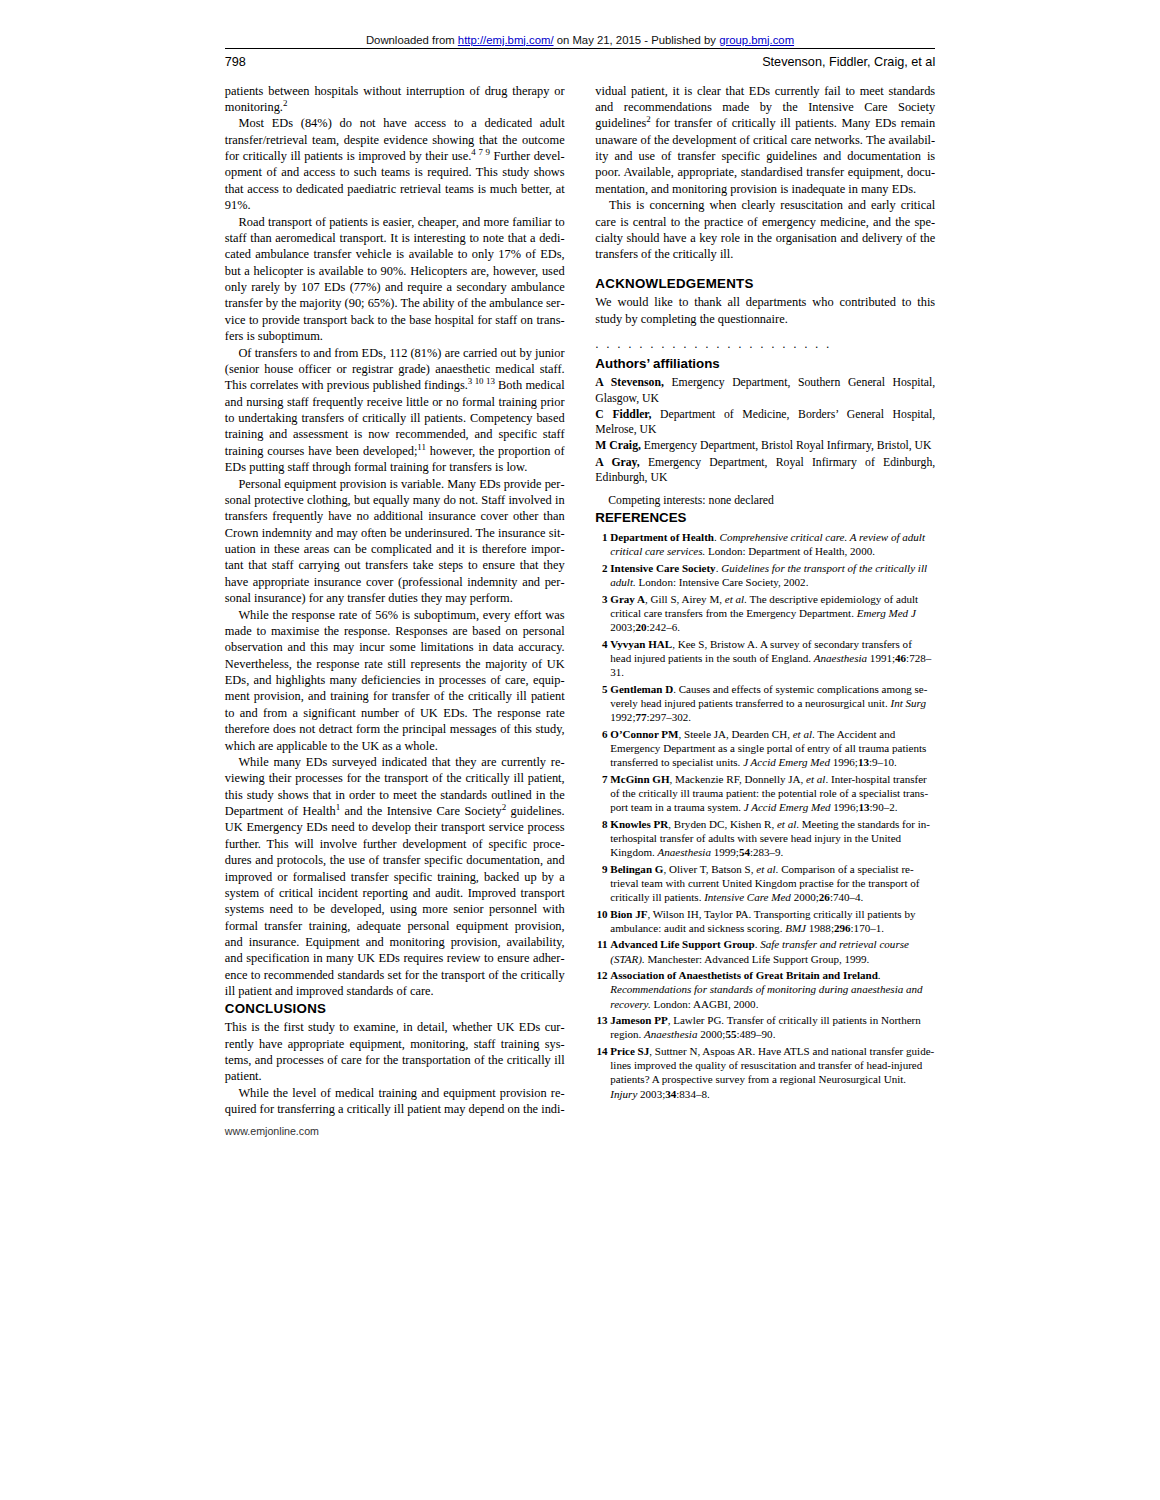Downloaded from http://emj.bmj.com/ on May 21, 2015 - Published by group.bmj.com
798 Stevenson, Fiddler, Craig, et al
patients between hospitals without interruption of drug therapy or monitoring.2
Most EDs (84%) do not have access to a dedicated adult transfer/retrieval team, despite evidence showing that the outcome for critically ill patients is improved by their use.4 7 9 Further development of and access to such teams is required. This study shows that access to dedicated paediatric retrieval teams is much better, at 91%.
Road transport of patients is easier, cheaper, and more familiar to staff than aeromedical transport. It is interesting to note that a dedicated ambulance transfer vehicle is available to only 17% of EDs, but a helicopter is available to 90%. Helicopters are, however, used only rarely by 107 EDs (77%) and require a secondary ambulance transfer by the majority (90; 65%). The ability of the ambulance service to provide transport back to the base hospital for staff on transfers is suboptimum.
Of transfers to and from EDs, 112 (81%) are carried out by junior (senior house officer or registrar grade) anaesthetic medical staff. This correlates with previous published findings.3 10 13 Both medical and nursing staff frequently receive little or no formal training prior to undertaking transfers of critically ill patients. Competency based training and assessment is now recommended, and specific staff training courses have been developed;11 however, the proportion of EDs putting staff through formal training for transfers is low.
Personal equipment provision is variable. Many EDs provide personal protective clothing, but equally many do not. Staff involved in transfers frequently have no additional insurance cover other than Crown indemnity and may often be underinsured. The insurance situation in these areas can be complicated and it is therefore important that staff carrying out transfers take steps to ensure that they have appropriate insurance cover (professional indemnity and personal insurance) for any transfer duties they may perform.
While the response rate of 56% is suboptimum, every effort was made to maximise the response. Responses are based on personal observation and this may incur some limitations in data accuracy. Nevertheless, the response rate still represents the majority of UK EDs, and highlights many deficiencies in processes of care, equipment provision, and training for transfer of the critically ill patient to and from a significant number of UK EDs. The response rate therefore does not detract form the principal messages of this study, which are applicable to the UK as a whole.
While many EDs surveyed indicated that they are currently reviewing their processes for the transport of the critically ill patient, this study shows that in order to meet the standards outlined in the Department of Health1 and the Intensive Care Society2 guidelines. UK Emergency EDs need to develop their transport service process further. This will involve further development of specific procedures and protocols, the use of transfer specific documentation, and improved or formalised transfer specific training, backed up by a system of critical incident reporting and audit. Improved transport systems need to be developed, using more senior personnel with formal transfer training, adequate personal equipment provision, and insurance. Equipment and monitoring provision, availability, and specification in many UK EDs requires review to ensure adherence to recommended standards set for the transport of the critically ill patient and improved standards of care.
CONCLUSIONS
This is the first study to examine, in detail, whether UK EDs currently have appropriate equipment, monitoring, staff training systems, and processes of care for the transportation of the critically ill patient.
While the level of medical training and equipment provision required for transferring a critically ill patient may depend on the individual patient, it is clear that EDs currently fail to meet standards and recommendations made by the Intensive Care Society guidelines2 for transfer of critically ill patients. Many EDs remain unaware of the development of critical care networks. The availability and use of transfer specific guidelines and documentation is poor. Available, appropriate, standardised transfer equipment, documentation, and monitoring provision is inadequate in many EDs.
This is concerning when clearly resuscitation and early critical care is central to the practice of emergency medicine, and the specialty should have a key role in the organisation and delivery of the transfers of the critically ill.
ACKNOWLEDGEMENTS
We would like to thank all departments who contributed to this study by completing the questionnaire.
. . . . . . . . . . . . . . . . . . . . . .
Authors’ affiliations
A Stevenson, Emergency Department, Southern General Hospital, Glasgow, UK
C Fiddler, Department of Medicine, Borders’ General Hospital, Melrose, UK
M Craig, Emergency Department, Bristol Royal Infirmary, Bristol, UK
A Gray, Emergency Department, Royal Infirmary of Edinburgh, Edinburgh, UK
Competing interests: none declared
REFERENCES
1 Department of Health. Comprehensive critical care. A review of adult critical care services. London: Department of Health, 2000.
2 Intensive Care Society. Guidelines for the transport of the critically ill adult. London: Intensive Care Society, 2002.
3 Gray A, Gill S, Airey M, et al. The descriptive epidemiology of adult critical care transfers from the Emergency Department. Emerg Med J 2003;20:242–6.
4 Vyvyan HAL, Kee S, Bristow A. A survey of secondary transfers of head injured patients in the south of England. Anaesthesia 1991;46:728–31.
5 Gentleman D. Causes and effects of systemic complications among severely head injured patients transferred to a neurosurgical unit. Int Surg 1992;77:297–302.
6 O’Connor PM, Steele JA, Dearden CH, et al. The Accident and Emergency Department as a single portal of entry of all trauma patients transferred to specialist units. J Accid Emerg Med 1996;13:9–10.
7 McGinn GH, Mackenzie RF, Donnelly JA, et al. Inter-hospital transfer of the critically ill trauma patient: the potential role of a specialist transport team in a trauma system. J Accid Emerg Med 1996;13:90–2.
8 Knowles PR, Bryden DC, Kishen R, et al. Meeting the standards for interhospital transfer of adults with severe head injury in the United Kingdom. Anaesthesia 1999;54:283–9.
9 Belingan G, Oliver T, Batson S, et al. Comparison of a specialist retrieval team with current United Kingdom practise for the transport of critically ill patients. Intensive Care Med 2000;26:740–4.
10 Bion JF, Wilson IH, Taylor PA. Transporting critically ill patients by ambulance: audit and sickness scoring. BMJ 1988;296:170–1.
11 Advanced Life Support Group. Safe transfer and retrieval course (STAR). Manchester: Advanced Life Support Group, 1999.
12 Association of Anaesthetists of Great Britain and Ireland. Recommendations for standards of monitoring during anaesthesia and recovery. London: AAGBI, 2000.
13 Jameson PP, Lawler PG. Transfer of critically ill patients in Northern region. Anaesthesia 2000;55:489–90.
14 Price SJ, Suttner N, Aspoas AR. Have ATLS and national transfer guidelines improved the quality of resuscitation and transfer of head-injured patients? A prospective survey from a regional Neurosurgical Unit. Injury 2003;34:834–8.
www.emjonline.com